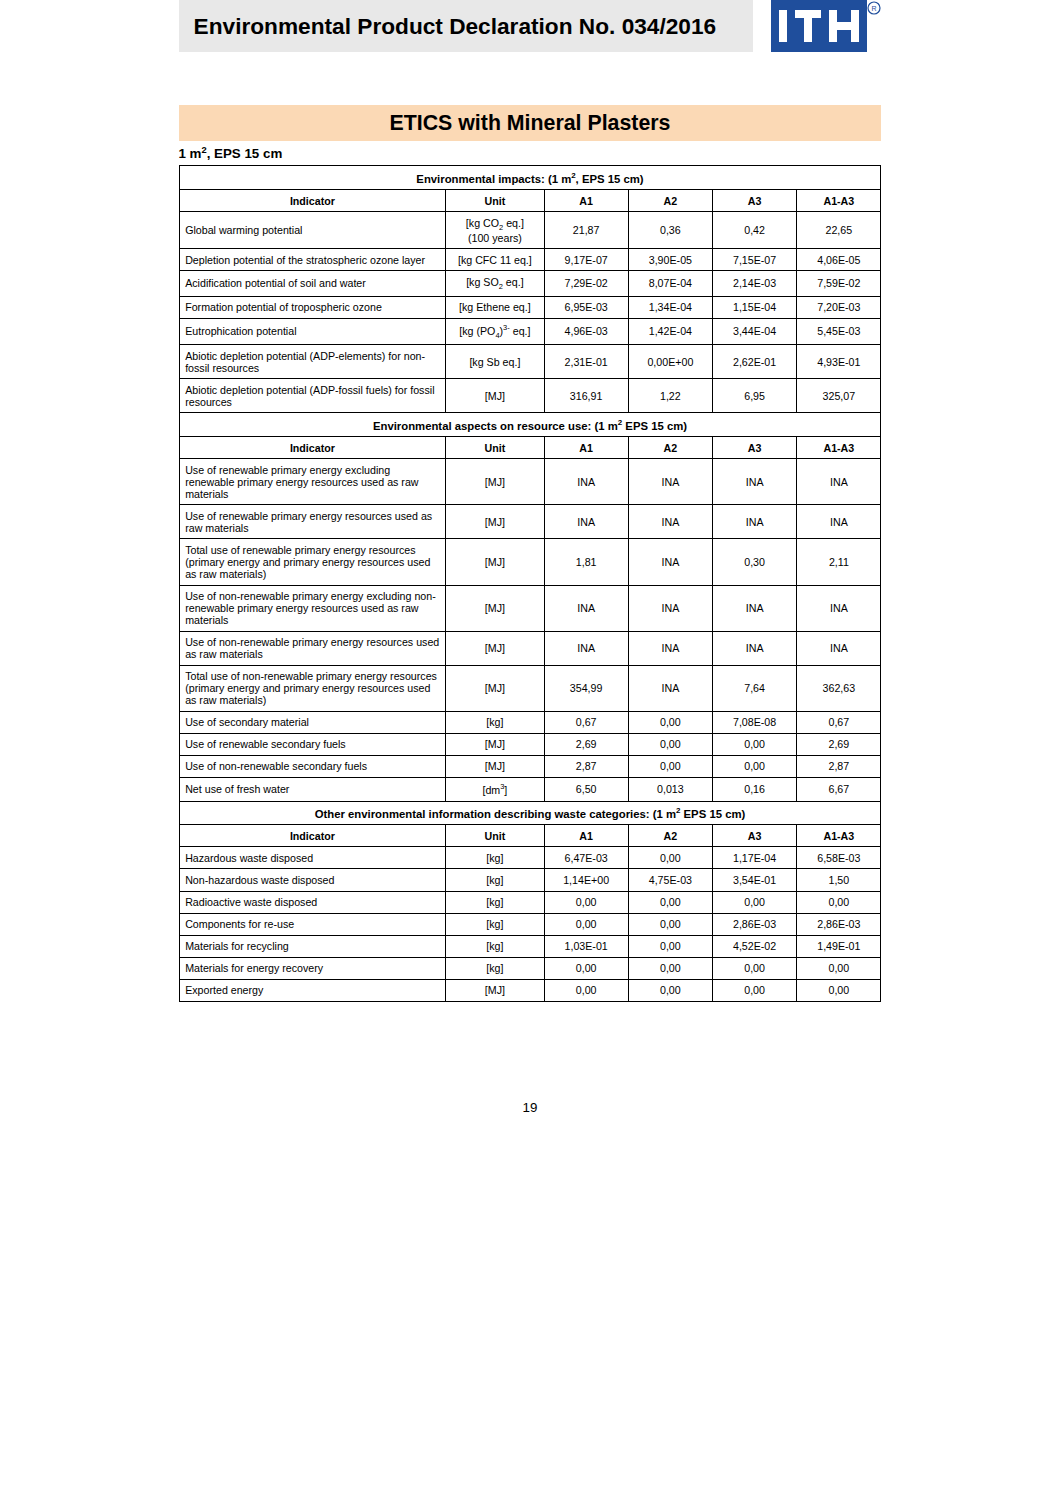Environmental Product Declaration No. 034/2016
R
ETICS with Mineral Plasters
1 m2, EPS 15 cm
| Environmental impacts: (1 m 2 , EPS 15 cm) |
| Indicator | Unit | A1 | A2 | A3 | A1-A3 |
| Global warming potential | [kg CO 2 eq.] (100 years) | 21,87 | 0,36 | 0,42 | 22,65 |
| Depletion potential of the stratospheric ozone layer | [kg CFC 11 eq.] | 9,17E-07 | 3,90E-05 | 7,15E-07 | 4,06E-05 |
| Acidification potential of soil and water | [kg SO 2 eq.] | 7,29E-02 | 8,07E-04 | 2,14E-03 | 7,59E-02 |
| Formation potential of tropospheric ozone | [kg Ethene eq.] | 6,95E-03 | 1,34E-04 | 1,15E-04 | 7,20E-03 |
| Eutrophication potential | [kg (PO 4 ) 3- eq.] | 4,96E-03 | 1,42E-04 | 3,44E-04 | 5,45E-03 |
| Abiotic depletion potential (ADP-elements) for non-fossil resources | [kg Sb eq.] | 2,31E-01 | 0,00E+00 | 2,62E-01 | 4,93E-01 |
| Abiotic depletion potential (ADP-fossil fuels) for fossil resources | [MJ] | 316,91 | 1,22 | 6,95 | 325,07 |
| Environmental aspects on resource use: (1 m 2 EPS 15 cm) |
| Indicator | Unit | A1 | A2 | A3 | A1-A3 |
| Use of renewable primary energy excluding renewable primary energy resources used as raw materials | [MJ] | INA | INA | INA | INA |
| Use of renewable primary energy resources used as raw materials | [MJ] | INA | INA | INA | INA |
| Total use of renewable primary energy resources (primary energy and primary energy resources used as raw materials) | [MJ] | 1,81 | INA | 0,30 | 2,11 |
| Use of non-renewable primary energy excluding non-renewable primary energy resources used as raw materials | [MJ] | INA | INA | INA | INA |
| Use of non-renewable primary energy resources used as raw materials | [MJ] | INA | INA | INA | INA |
| Total use of non-renewable primary energy resources (primary energy and primary energy resources used as raw materials) | [MJ] | 354,99 | INA | 7,64 | 362,63 |
| Use of secondary material | [kg] | 0,67 | 0,00 | 7,08E-08 | 0,67 |
| Use of renewable secondary fuels | [MJ] | 2,69 | 0,00 | 0,00 | 2,69 |
| Use of non-renewable secondary fuels | [MJ] | 2,87 | 0,00 | 0,00 | 2,87 |
| Net use of fresh water | [dm 3 ] | 6,50 | 0,013 | 0,16 | 6,67 |
| Other environmental information describing waste categories: (1 m 2 EPS 15 cm) |
| Indicator | Unit | A1 | A2 | A3 | A1-A3 |
| Hazardous waste disposed | [kg] | 6,47E-03 | 0,00 | 1,17E-04 | 6,58E-03 |
| Non-hazardous waste disposed | [kg] | 1,14E+00 | 4,75E-03 | 3,54E-01 | 1,50 |
| Radioactive waste disposed | [kg] | 0,00 | 0,00 | 0,00 | 0,00 |
| Components for re-use | [kg] | 0,00 | 0,00 | 2,86E-03 | 2,86E-03 |
| Materials for recycling | [kg] | 1,03E-01 | 0,00 | 4,52E-02 | 1,49E-01 |
| Materials for energy recovery | [kg] | 0,00 | 0,00 | 0,00 | 0,00 |
| Exported energy | [MJ] | 0,00 | 0,00 | 0,00 | 0,00 |
19